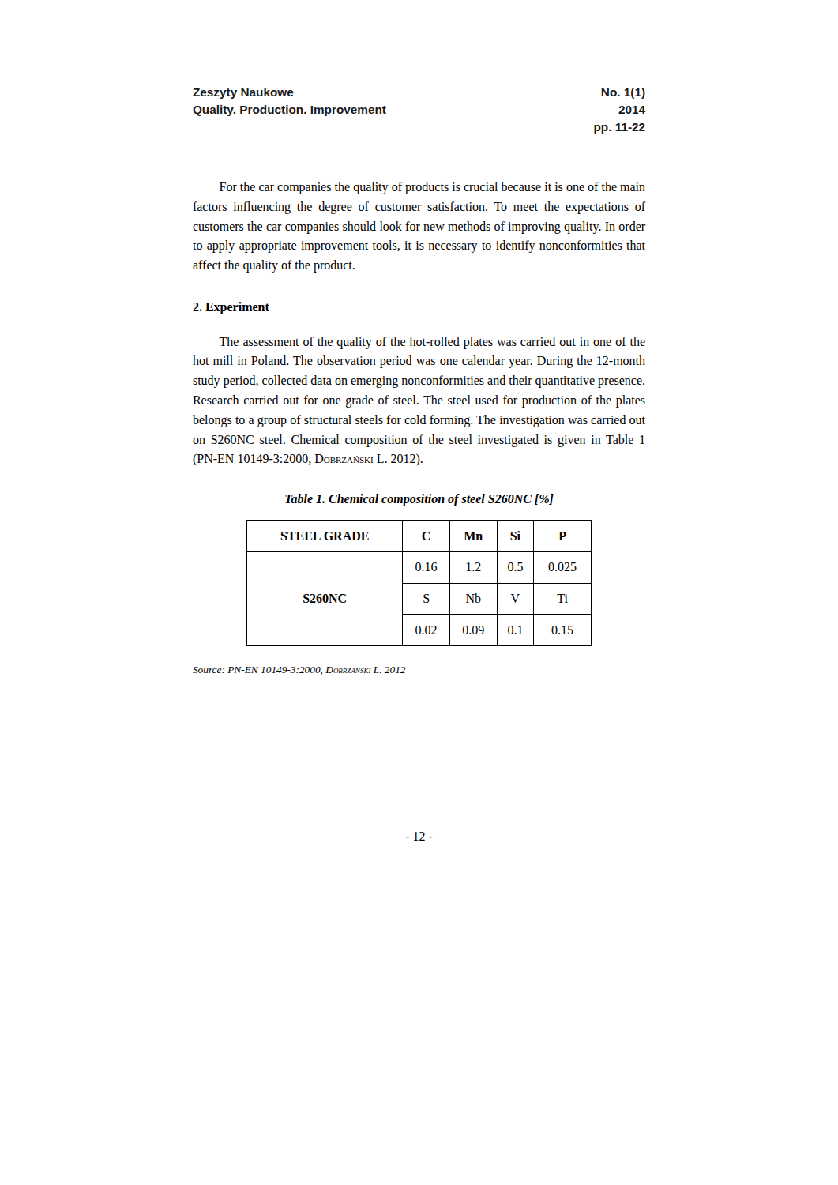Zeszyty Naukowe
Quality. Production. Improvement
No. 1(1)
2014
pp. 11-22
For the car companies the quality of products is crucial because it is one of the main factors influencing the degree of customer satisfaction. To meet the expectations of customers the car companies should look for new methods of improving quality. In order to apply appropriate improvement tools, it is necessary to identify nonconformities that affect the quality of the product.
2. Experiment
The assessment of the quality of the hot-rolled plates was carried out in one of the hot mill in Poland. The observation period was one calendar year. During the 12-month study period, collected data on emerging nonconformities and their quantitative presence. Research carried out for one grade of steel. The steel used for production of the plates belongs to a group of structural steels for cold forming. The investigation was carried out on S260NC steel. Chemical composition of the steel investigated is given in Table 1 (PN-EN 10149-3:2000, Dobrzański L. 2012).
Table 1. Chemical composition of steel S260NC [%]
| STEEL GRADE | C | Mn | Si | P |
| --- | --- | --- | --- | --- |
| S260NC | 0.16 | 1.2 | 0.5 | 0.025 |
| S | Nb | V | Ti |
| 0.02 | 0.09 | 0.1 | 0.15 |
Source: PN-EN 10149-3:2000, Dobrzański L. 2012
- 12 -